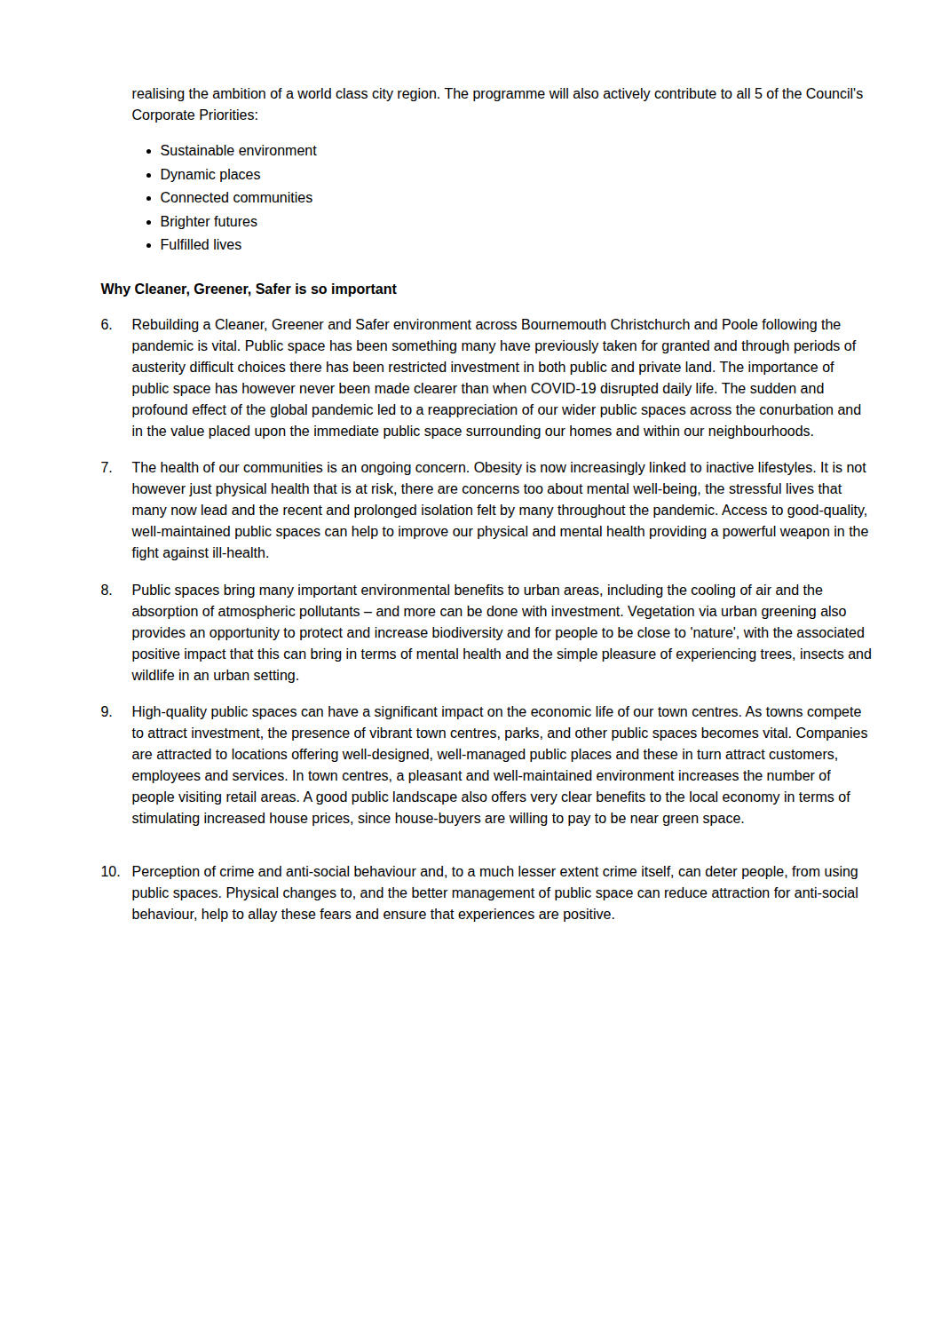realising the ambition of a world class city region. The programme will also actively contribute to all 5 of the Council's Corporate Priorities:
Sustainable environment
Dynamic places
Connected communities
Brighter futures
Fulfilled lives
Why Cleaner, Greener, Safer is so important
Rebuilding a Cleaner, Greener and Safer environment across Bournemouth Christchurch and Poole following the pandemic is vital. Public space has been something many have previously taken for granted and through periods of austerity difficult choices there has been restricted investment in both public and private land. The importance of public space has however never been made clearer than when COVID-19 disrupted daily life. The sudden and profound effect of the global pandemic led to a reappreciation of our wider public spaces across the conurbation and in the value placed upon the immediate public space surrounding our homes and within our neighbourhoods.
The health of our communities is an ongoing concern. Obesity is now increasingly linked to inactive lifestyles. It is not however just physical health that is at risk, there are concerns too about mental well-being, the stressful lives that many now lead and the recent and prolonged isolation felt by many throughout the pandemic. Access to good-quality, well-maintained public spaces can help to improve our physical and mental health providing a powerful weapon in the fight against ill-health.
Public spaces bring many important environmental benefits to urban areas, including the cooling of air and the absorption of atmospheric pollutants – and more can be done with investment. Vegetation via urban greening also provides an opportunity to protect and increase biodiversity and for people to be close to 'nature', with the associated positive impact that this can bring in terms of mental health and the simple pleasure of experiencing trees, insects and wildlife in an urban setting.
High-quality public spaces can have a significant impact on the economic life of our town centres. As towns compete to attract investment, the presence of vibrant town centres, parks, and other public spaces becomes vital. Companies are attracted to locations offering well-designed, well-managed public places and these in turn attract customers, employees and services. In town centres, a pleasant and well-maintained environment increases the number of people visiting retail areas. A good public landscape also offers very clear benefits to the local economy in terms of stimulating increased house prices, since house-buyers are willing to pay to be near green space.
Perception of crime and anti-social behaviour and, to a much lesser extent crime itself, can deter people, from using public spaces. Physical changes to, and the better management of public space can reduce attraction for anti-social behaviour, help to allay these fears and ensure that experiences are positive.